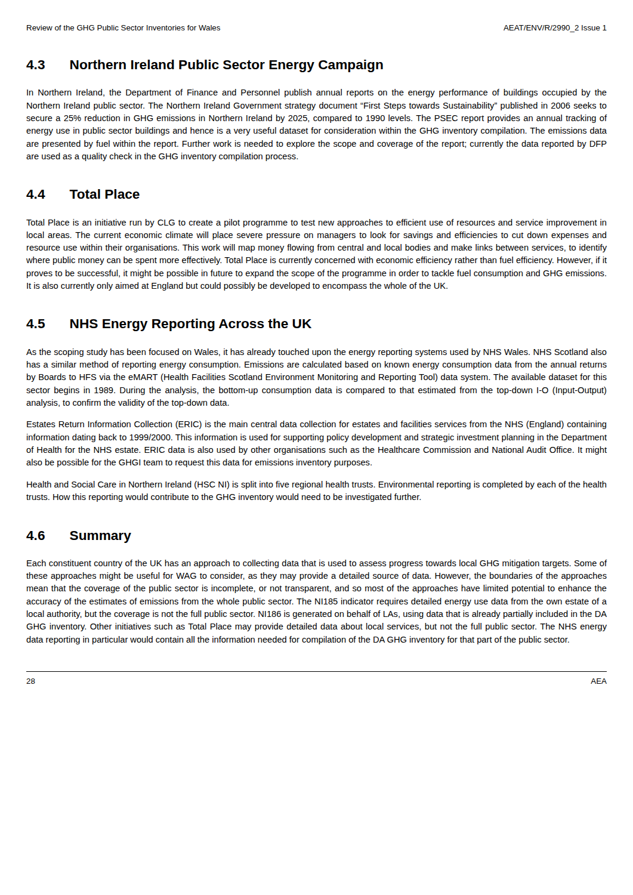Review of the GHG Public Sector Inventories for Wales
AEAT/ENV/R/2990_2 Issue 1
4.3 Northern Ireland Public Sector Energy Campaign
In Northern Ireland, the Department of Finance and Personnel publish annual reports on the energy performance of buildings occupied by the Northern Ireland public sector. The Northern Ireland Government strategy document “First Steps towards Sustainability” published in 2006 seeks to secure a 25% reduction in GHG emissions in Northern Ireland by 2025, compared to 1990 levels. The PSEC report provides an annual tracking of energy use in public sector buildings and hence is a very useful dataset for consideration within the GHG inventory compilation. The emissions data are presented by fuel within the report. Further work is needed to explore the scope and coverage of the report; currently the data reported by DFP are used as a quality check in the GHG inventory compilation process.
4.4 Total Place
Total Place is an initiative run by CLG to create a pilot programme to test new approaches to efficient use of resources and service improvement in local areas. The current economic climate will place severe pressure on managers to look for savings and efficiencies to cut down expenses and resource use within their organisations. This work will map money flowing from central and local bodies and make links between services, to identify where public money can be spent more effectively. Total Place is currently concerned with economic efficiency rather than fuel efficiency. However, if it proves to be successful, it might be possible in future to expand the scope of the programme in order to tackle fuel consumption and GHG emissions. It is also currently only aimed at England but could possibly be developed to encompass the whole of the UK.
4.5 NHS Energy Reporting Across the UK
As the scoping study has been focused on Wales, it has already touched upon the energy reporting systems used by NHS Wales. NHS Scotland also has a similar method of reporting energy consumption. Emissions are calculated based on known energy consumption data from the annual returns by Boards to HFS via the eMART (Health Facilities Scotland Environment Monitoring and Reporting Tool) data system. The available dataset for this sector begins in 1989. During the analysis, the bottom-up consumption data is compared to that estimated from the top-down I-O (Input-Output) analysis, to confirm the validity of the top-down data.
Estates Return Information Collection (ERIC) is the main central data collection for estates and facilities services from the NHS (England) containing information dating back to 1999/2000. This information is used for supporting policy development and strategic investment planning in the Department of Health for the NHS estate. ERIC data is also used by other organisations such as the Healthcare Commission and National Audit Office. It might also be possible for the GHGI team to request this data for emissions inventory purposes.
Health and Social Care in Northern Ireland (HSC NI) is split into five regional health trusts. Environmental reporting is completed by each of the health trusts. How this reporting would contribute to the GHG inventory would need to be investigated further.
4.6 Summary
Each constituent country of the UK has an approach to collecting data that is used to assess progress towards local GHG mitigation targets. Some of these approaches might be useful for WAG to consider, as they may provide a detailed source of data. However, the boundaries of the approaches mean that the coverage of the public sector is incomplete, or not transparent, and so most of the approaches have limited potential to enhance the accuracy of the estimates of emissions from the whole public sector. The NI185 indicator requires detailed energy use data from the own estate of a local authority, but the coverage is not the full public sector. NI186 is generated on behalf of LAs, using data that is already partially included in the DA GHG inventory. Other initiatives such as Total Place may provide detailed data about local services, but not the full public sector. The NHS energy data reporting in particular would contain all the information needed for compilation of the DA GHG inventory for that part of the public sector.
28
AEA